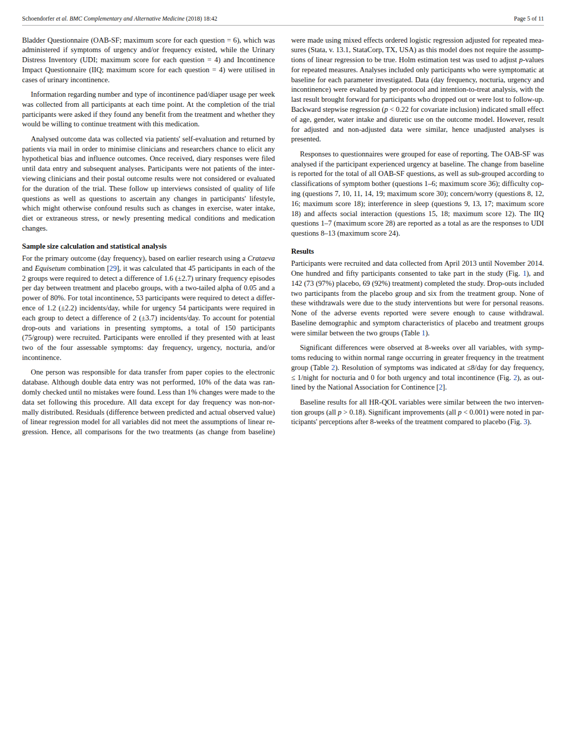Schoendorfer et al. BMC Complementary and Alternative Medicine (2018) 18:42
Page 5 of 11
Bladder Questionnaire (OAB-SF; maximum score for each question = 6), which was administered if symptoms of urgency and/or frequency existed, while the Urinary Distress Inventory (UDI; maximum score for each question = 4) and Incontinence Impact Questionnaire (IIQ; maximum score for each question = 4) were utilised in cases of urinary incontinence.
Information regarding number and type of incontinence pad/diaper usage per week was collected from all participants at each time point. At the completion of the trial participants were asked if they found any benefit from the treatment and whether they would be willing to continue treatment with this medication.
Analysed outcome data was collected via patients' self-evaluation and returned by patients via mail in order to minimise clinicians and researchers chance to elicit any hypothetical bias and influence outcomes. Once received, diary responses were filed until data entry and subsequent analyses. Participants were not patients of the interviewing clinicians and their postal outcome results were not considered or evaluated for the duration of the trial. These follow up interviews consisted of quality of life questions as well as questions to ascertain any changes in participants' lifestyle, which might otherwise confound results such as changes in exercise, water intake, diet or extraneous stress, or newly presenting medical conditions and medication changes.
Sample size calculation and statistical analysis
For the primary outcome (day frequency), based on earlier research using a Crataeva and Equisetum combination [29], it was calculated that 45 participants in each of the 2 groups were required to detect a difference of 1.6 (±2.7) urinary frequency episodes per day between treatment and placebo groups, with a two-tailed alpha of 0.05 and a power of 80%. For total incontinence, 53 participants were required to detect a difference of 1.2 (±2.2) incidents/day, while for urgency 54 participants were required in each group to detect a difference of 2 (±3.7) incidents/day. To account for potential drop-outs and variations in presenting symptoms, a total of 150 participants (75/group) were recruited. Participants were enrolled if they presented with at least two of the four assessable symptoms: day frequency, urgency, nocturia, and/or incontinence.
One person was responsible for data transfer from paper copies to the electronic database. Although double data entry was not performed, 10% of the data was randomly checked until no mistakes were found. Less than 1% changes were made to the data set following this procedure. All data except for day frequency was non-normally distributed. Residuals (difference between predicted and actual observed value) of linear regression model for all variables did not meet the assumptions of linear regression. Hence, all comparisons for the two treatments (as change from baseline) were made using mixed effects ordered logistic regression adjusted for repeated measures (Stata, v. 13.1, StataCorp, TX, USA) as this model does not require the assumptions of linear regression to be true. Holm estimation test was used to adjust p-values for repeated measures. Analyses included only participants who were symptomatic at baseline for each parameter investigated. Data (day frequency, nocturia, urgency and incontinence) were evaluated by per-protocol and intention-to-treat analysis, with the last result brought forward for participants who dropped out or were lost to follow-up. Backward stepwise regression (p < 0.22 for covariate inclusion) indicated small effect of age, gender, water intake and diuretic use on the outcome model. However, result for adjusted and non-adjusted data were similar, hence unadjusted analyses is presented.
Responses to questionnaires were grouped for ease of reporting. The OAB-SF was analysed if the participant experienced urgency at baseline. The change from baseline is reported for the total of all OAB-SF questions, as well as sub-grouped according to classifications of symptom bother (questions 1–6; maximum score 36); difficulty coping (questions 7, 10, 11, 14, 19; maximum score 30); concern/worry (questions 8, 12, 16; maximum score 18); interference in sleep (questions 9, 13, 17; maximum score 18) and affects social interaction (questions 15, 18; maximum score 12). The IIQ questions 1–7 (maximum score 28) are reported as a total as are the responses to UDI questions 8–13 (maximum score 24).
Results
Participants were recruited and data collected from April 2013 until November 2014. One hundred and fifty participants consented to take part in the study (Fig. 1), and 142 (73 (97%) placebo, 69 (92%) treatment) completed the study. Drop-outs included two participants from the placebo group and six from the treatment group. None of these withdrawals were due to the study interventions but were for personal reasons. None of the adverse events reported were severe enough to cause withdrawal. Baseline demographic and symptom characteristics of placebo and treatment groups were similar between the two groups (Table 1).
Significant differences were observed at 8-weeks over all variables, with symptoms reducing to within normal range occurring in greater frequency in the treatment group (Table 2). Resolution of symptoms was indicated at ≤8/day for day frequency, ≤ 1/night for nocturia and 0 for both urgency and total incontinence (Fig. 2), as outlined by the National Association for Continence [2].
Baseline results for all HR-QOL variables were similar between the two intervention groups (all p > 0.18). Significant improvements (all p < 0.001) were noted in participants' perceptions after 8-weeks of the treatment compared to placebo (Fig. 3).